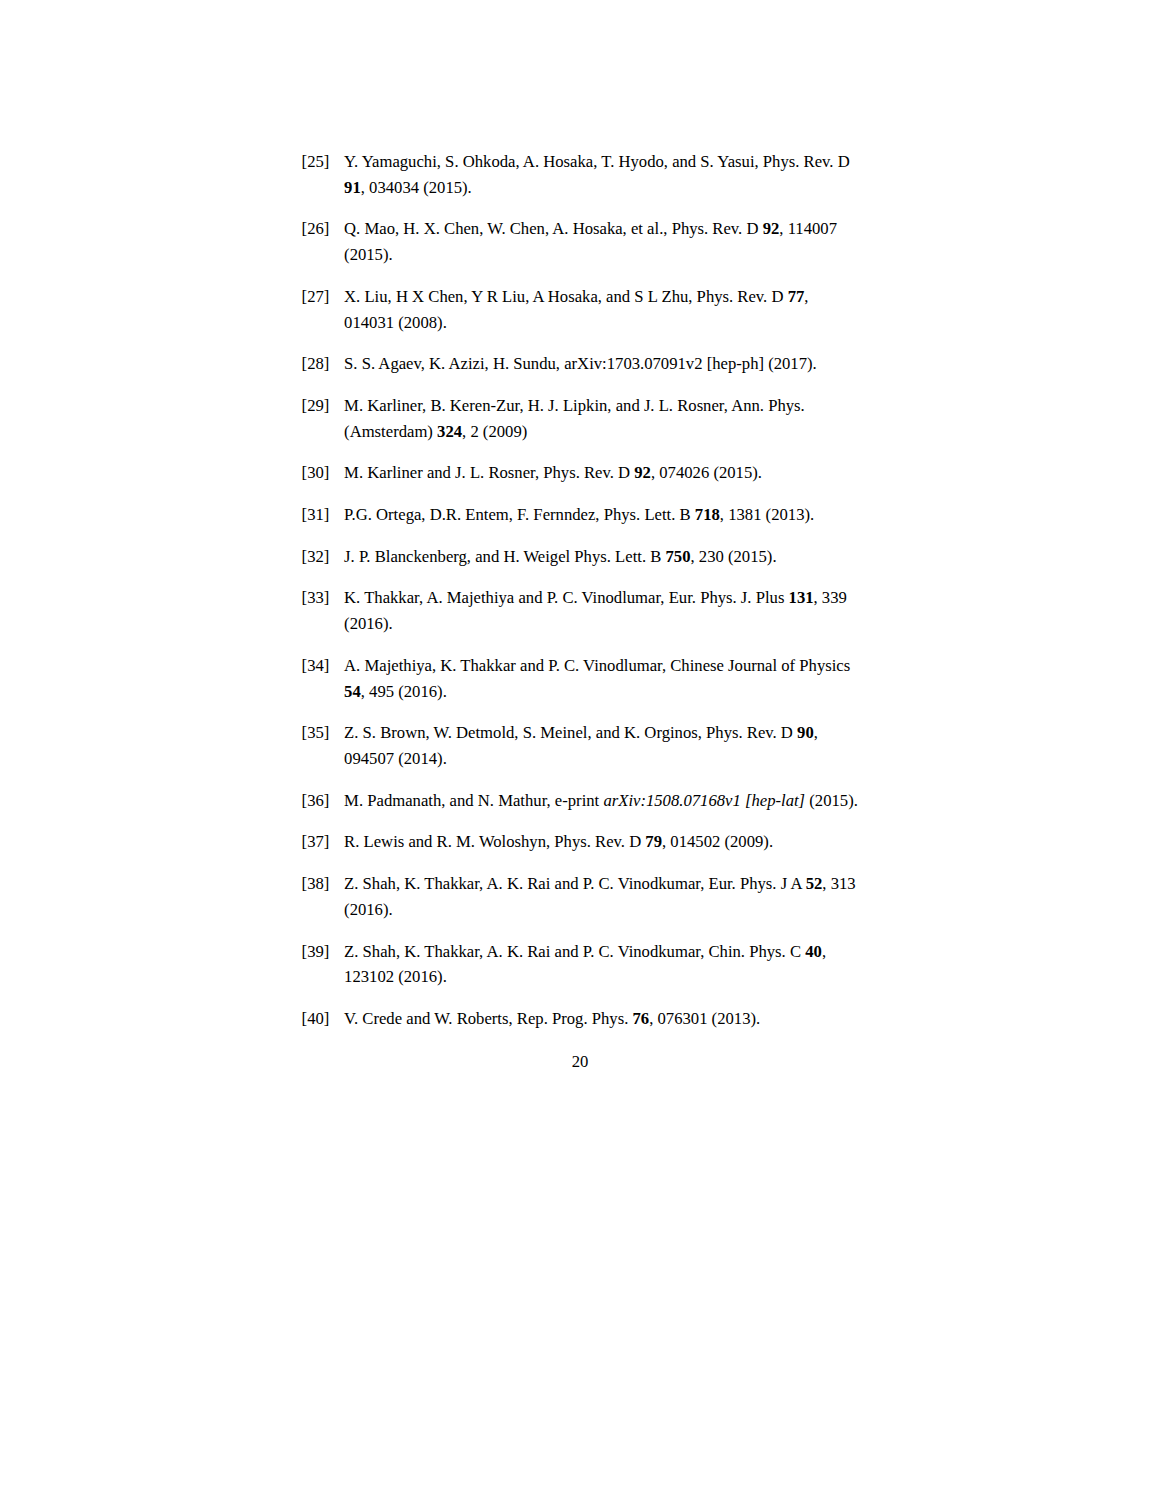[25] Y. Yamaguchi, S. Ohkoda, A. Hosaka, T. Hyodo, and S. Yasui, Phys. Rev. D 91, 034034 (2015).
[26] Q. Mao, H. X. Chen, W. Chen, A. Hosaka, et al., Phys. Rev. D 92, 114007 (2015).
[27] X. Liu, H X Chen, Y R Liu, A Hosaka, and S L Zhu, Phys. Rev. D 77, 014031 (2008).
[28] S. S. Agaev, K. Azizi, H. Sundu, arXiv:1703.07091v2 [hep-ph] (2017).
[29] M. Karliner, B. Keren-Zur, H. J. Lipkin, and J. L. Rosner, Ann. Phys. (Amsterdam) 324, 2 (2009)
[30] M. Karliner and J. L. Rosner, Phys. Rev. D 92, 074026 (2015).
[31] P.G. Ortega, D.R. Entem, F. Fernndez, Phys. Lett. B 718, 1381 (2013).
[32] J. P. Blanckenberg, and H. Weigel Phys. Lett. B 750, 230 (2015).
[33] K. Thakkar, A. Majethiya and P. C. Vinodlumar, Eur. Phys. J. Plus 131, 339 (2016).
[34] A. Majethiya, K. Thakkar and P. C. Vinodlumar, Chinese Journal of Physics 54, 495 (2016).
[35] Z. S. Brown, W. Detmold, S. Meinel, and K. Orginos, Phys. Rev. D 90, 094507 (2014).
[36] M. Padmanath, and N. Mathur, e-print arXiv:1508.07168v1 [hep-lat] (2015).
[37] R. Lewis and R. M. Woloshyn, Phys. Rev. D 79, 014502 (2009).
[38] Z. Shah, K. Thakkar, A. K. Rai and P. C. Vinodkumar, Eur. Phys. J A 52, 313 (2016).
[39] Z. Shah, K. Thakkar, A. K. Rai and P. C. Vinodkumar, Chin. Phys. C 40, 123102 (2016).
[40] V. Crede and W. Roberts, Rep. Prog. Phys. 76, 076301 (2013).
20